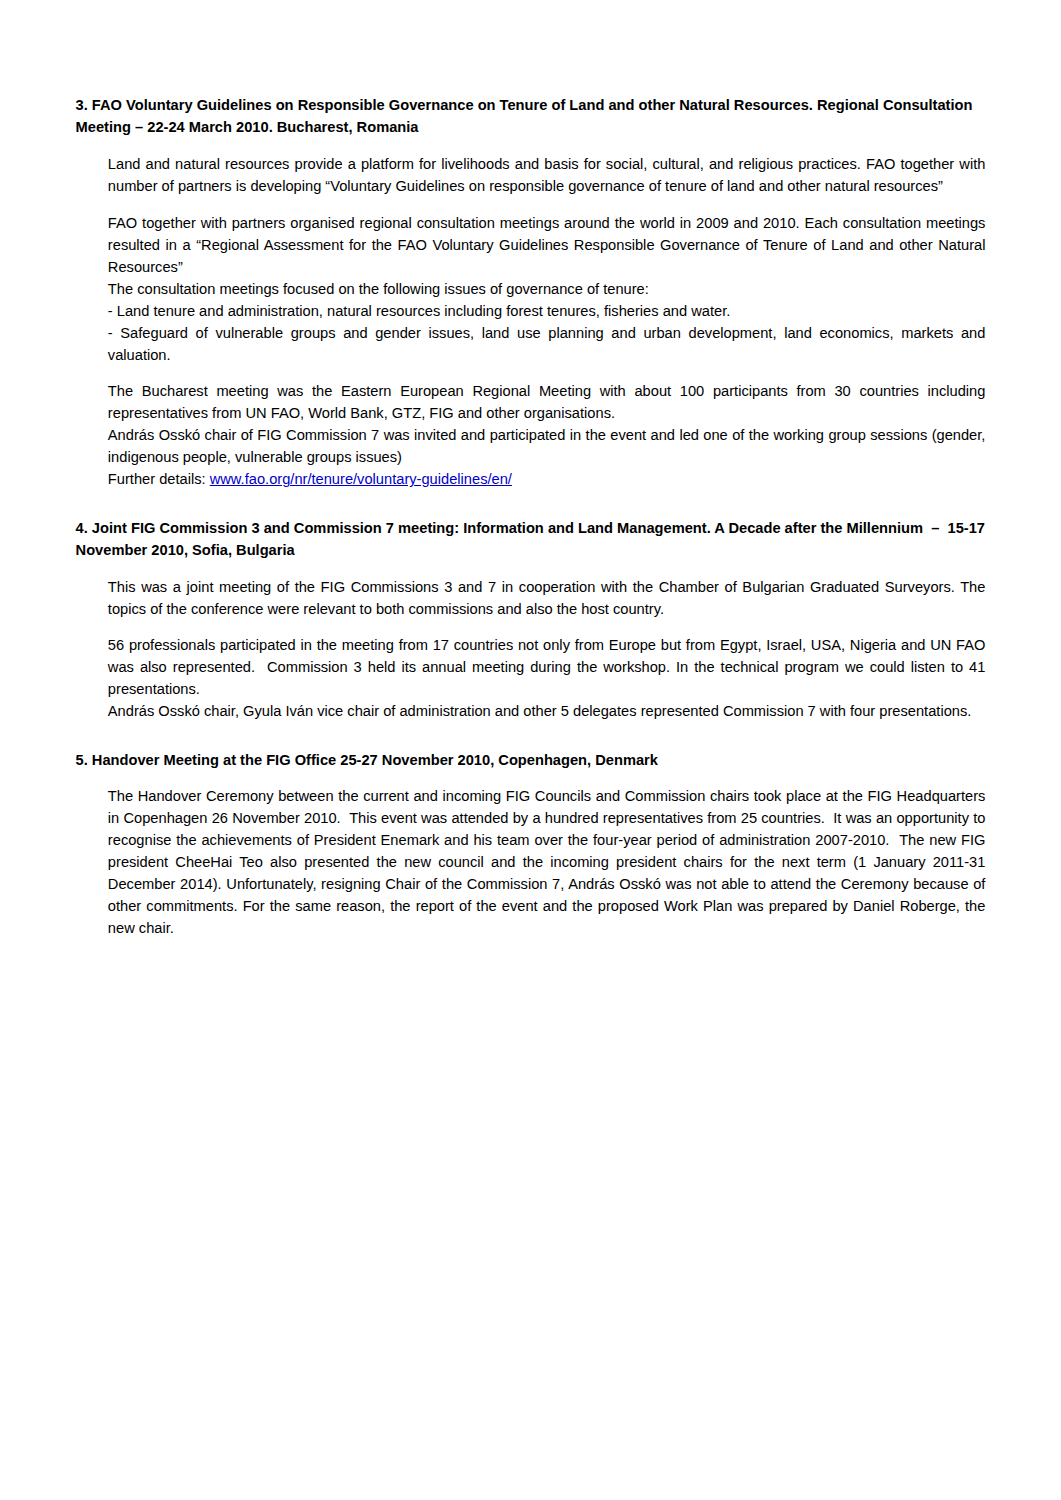3. FAO Voluntary Guidelines on Responsible Governance on Tenure of Land and other Natural Resources. Regional Consultation Meeting – 22-24 March 2010. Bucharest, Romania
Land and natural resources provide a platform for livelihoods and basis for social, cultural, and religious practices. FAO together with number of partners is developing “Voluntary Guidelines on responsible governance of tenure of land and other natural resources”
FAO together with partners organised regional consultation meetings around the world in 2009 and 2010. Each consultation meetings resulted in a “Regional Assessment for the FAO Voluntary Guidelines Responsible Governance of Tenure of Land and other Natural Resources”
The consultation meetings focused on the following issues of governance of tenure:
- Land tenure and administration, natural resources including forest tenures, fisheries and water.
- Safeguard of vulnerable groups and gender issues, land use planning and urban development, land economics, markets and valuation.
The Bucharest meeting was the Eastern European Regional Meeting with about 100 participants from 30 countries including representatives from UN FAO, World Bank, GTZ, FIG and other organisations.
András Osskó chair of FIG Commission 7 was invited and participated in the event and led one of the working group sessions (gender, indigenous people, vulnerable groups issues)
Further details: www.fao.org/nr/tenure/voluntary-guidelines/en/
4. Joint FIG Commission 3 and Commission 7 meeting: Information and Land Management. A Decade after the Millennium – 15-17 November 2010, Sofia, Bulgaria
This was a joint meeting of the FIG Commissions 3 and 7 in cooperation with the Chamber of Bulgarian Graduated Surveyors. The topics of the conference were relevant to both commissions and also the host country.
56 professionals participated in the meeting from 17 countries not only from Europe but from Egypt, Israel, USA, Nigeria and UN FAO was also represented. Commission 3 held its annual meeting during the workshop. In the technical program we could listen to 41 presentations.
András Osskó chair, Gyula Iván vice chair of administration and other 5 delegates represented Commission 7 with four presentations.
5. Handover Meeting at the FIG Office 25-27 November 2010, Copenhagen, Denmark
The Handover Ceremony between the current and incoming FIG Councils and Commission chairs took place at the FIG Headquarters in Copenhagen 26 November 2010. This event was attended by a hundred representatives from 25 countries. It was an opportunity to recognise the achievements of President Enemark and his team over the four-year period of administration 2007-2010. The new FIG president CheeHai Teo also presented the new council and the incoming president chairs for the next term (1 January 2011-31 December 2014). Unfortunately, resigning Chair of the Commission 7, András Osskó was not able to attend the Ceremony because of other commitments. For the same reason, the report of the event and the proposed Work Plan was prepared by Daniel Roberge, the new chair.